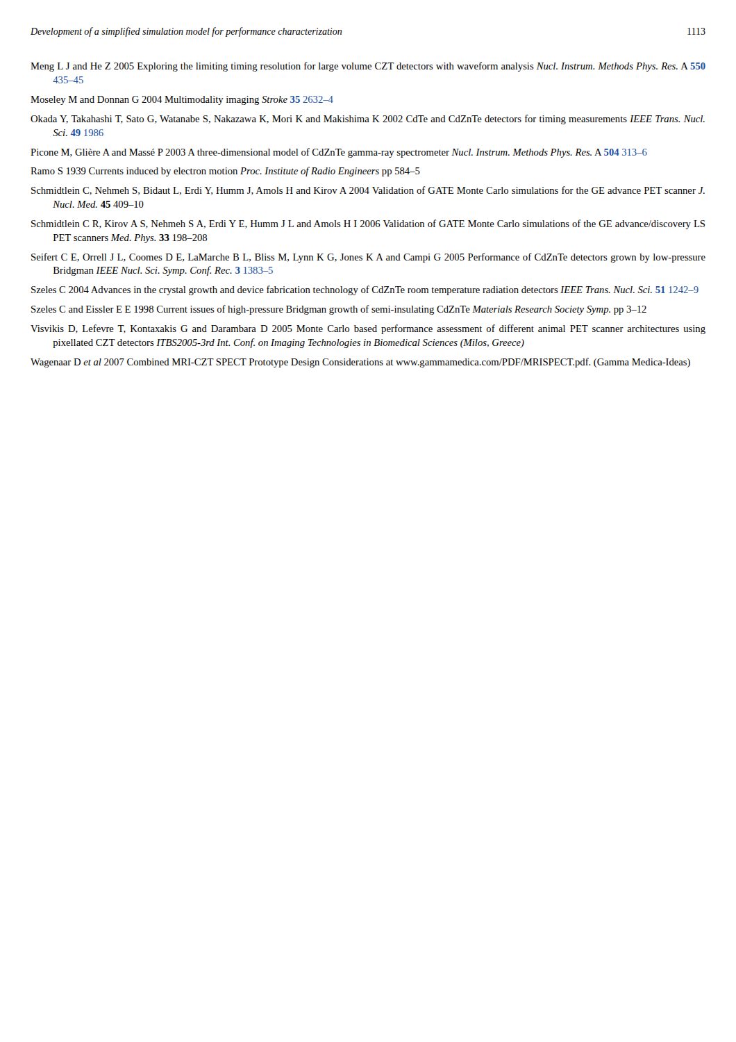Development of a simplified simulation model for performance characterization 1113
Meng L J and He Z 2005 Exploring the limiting timing resolution for large volume CZT detectors with waveform analysis Nucl. Instrum. Methods Phys. Res. A 550 435–45
Moseley M and Donnan G 2004 Multimodality imaging Stroke 35 2632–4
Okada Y, Takahashi T, Sato G, Watanabe S, Nakazawa K, Mori K and Makishima K 2002 CdTe and CdZnTe detectors for timing measurements IEEE Trans. Nucl. Sci. 49 1986
Picone M, Glière A and Massé P 2003 A three-dimensional model of CdZnTe gamma-ray spectrometer Nucl. Instrum. Methods Phys. Res. A 504 313–6
Ramo S 1939 Currents induced by electron motion Proc. Institute of Radio Engineers pp 584–5
Schmidtlein C, Nehmeh S, Bidaut L, Erdi Y, Humm J, Amols H and Kirov A 2004 Validation of GATE Monte Carlo simulations for the GE advance PET scanner J. Nucl. Med. 45 409–10
Schmidtlein C R, Kirov A S, Nehmeh S A, Erdi Y E, Humm J L and Amols H I 2006 Validation of GATE Monte Carlo simulations of the GE advance/discovery LS PET scanners Med. Phys. 33 198–208
Seifert C E, Orrell J L, Coomes D E, LaMarche B L, Bliss M, Lynn K G, Jones K A and Campi G 2005 Performance of CdZnTe detectors grown by low-pressure Bridgman IEEE Nucl. Sci. Symp. Conf. Rec. 3 1383–5
Szeles C 2004 Advances in the crystal growth and device fabrication technology of CdZnTe room temperature radiation detectors IEEE Trans. Nucl. Sci. 51 1242–9
Szeles C and Eissler E E 1998 Current issues of high-pressure Bridgman growth of semi-insulating CdZnTe Materials Research Society Symp. pp 3–12
Visvikis D, Lefevre T, Kontaxakis G and Darambara D 2005 Monte Carlo based performance assessment of different animal PET scanner architectures using pixellated CZT detectors ITBS2005-3rd Int. Conf. on Imaging Technologies in Biomedical Sciences (Milos, Greece)
Wagenaar D et al 2007 Combined MRI-CZT SPECT Prototype Design Considerations at www.gammamedica.com/PDF/MRISPECT.pdf. (Gamma Medica-Ideas)